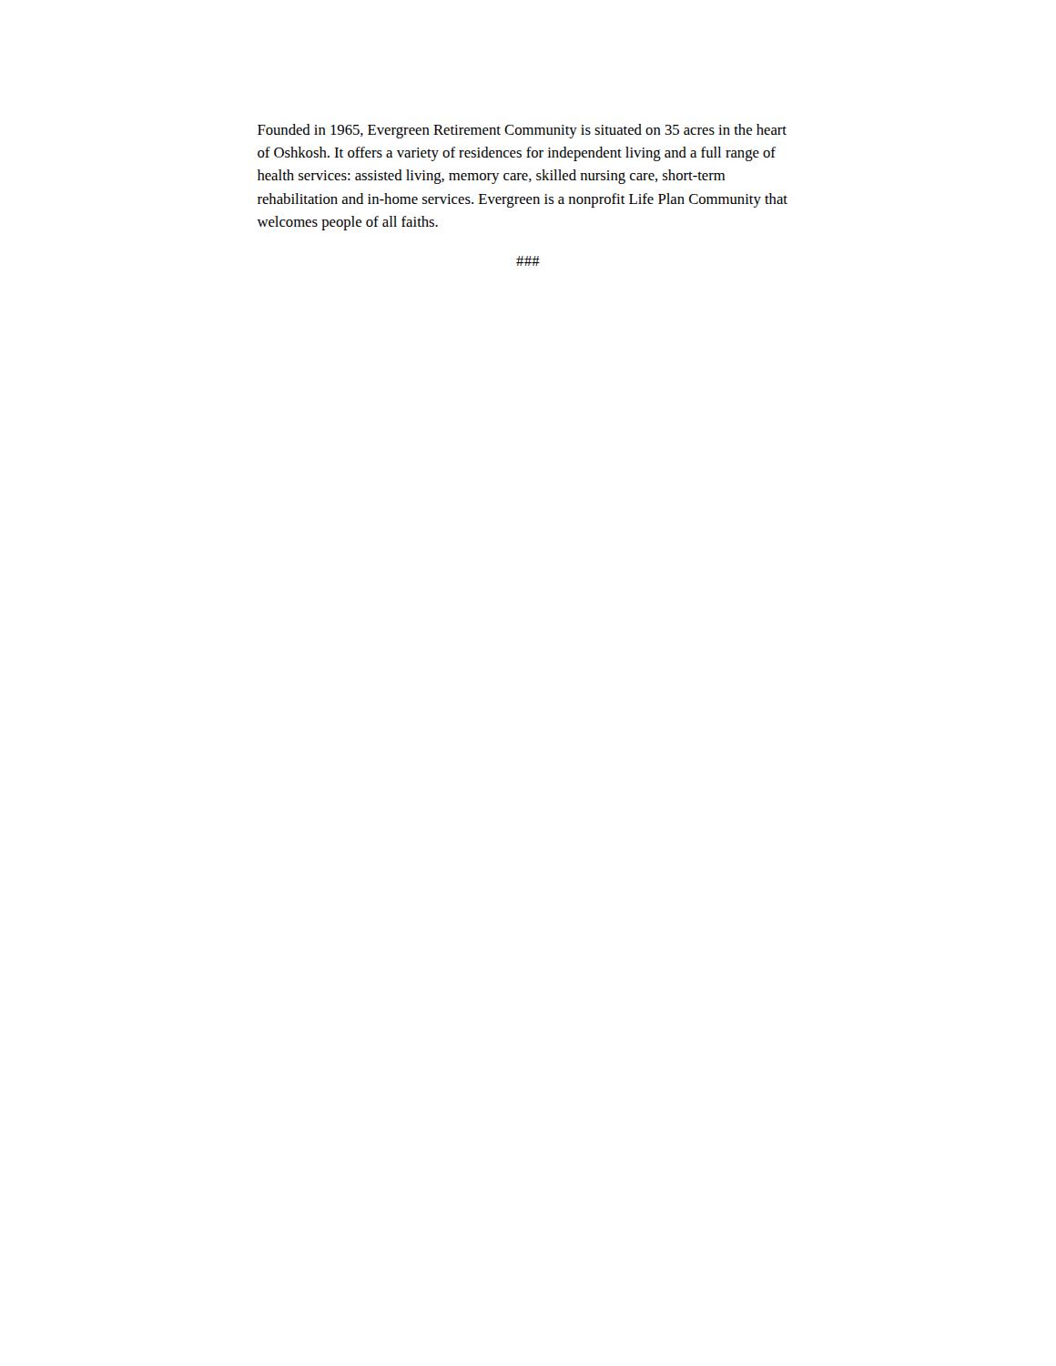Founded in 1965, Evergreen Retirement Community is situated on 35 acres in the heart of Oshkosh. It offers a variety of residences for independent living and a full range of health services: assisted living, memory care, skilled nursing care, short-term rehabilitation and in-home services. Evergreen is a nonprofit Life Plan Community that welcomes people of all faiths.
###